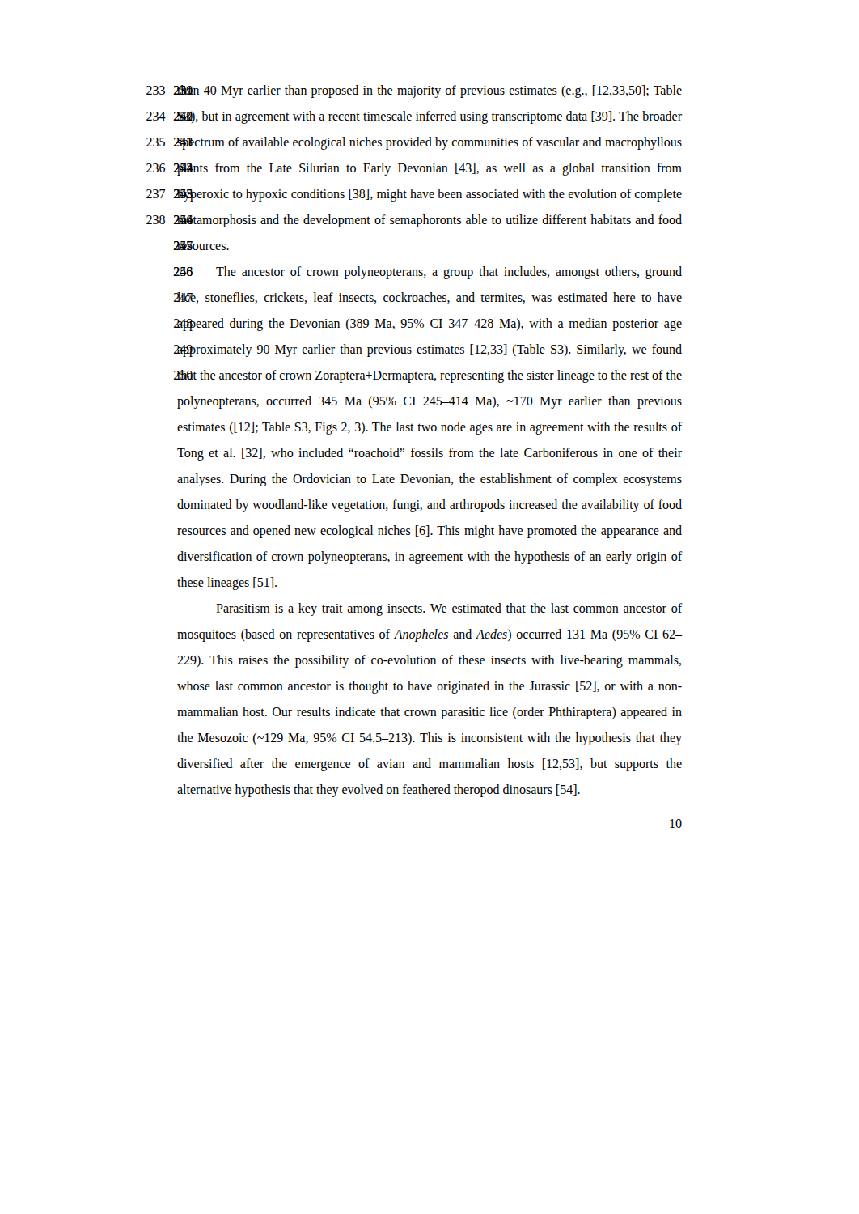233 than 40 Myr earlier than proposed in the majority of previous estimates (e.g., [12,33,50]; Table S3), 234 but in agreement with a recent timescale inferred using transcriptome data [39]. The broader spectrum 235 of available ecological niches provided by communities of vascular and macrophyllous plants from 236 the Late Silurian to Early Devonian [43], as well as a global transition from hyperoxic to hypoxic 237 conditions [38], might have been associated with the evolution of complete metamorphosis and the 238 development of semaphoronts able to utilize different habitats and food resources.
239 The ancestor of crown polyneopterans, a group that includes, amongst others, ground lice, 240 stoneflies, crickets, leaf insects, cockroaches, and termites, was estimated here to have appeared 241 during the Devonian (389 Ma, 95% CI 347–428 Ma), with a median posterior age approximately 90 242 Myr earlier than previous estimates [12,33] (Table S3). Similarly, we found that the ancestor of crown 243 Zoraptera+Dermaptera, representing the sister lineage to the rest of the polyneopterans, occurred 345 244 Ma (95% CI 245–414 Ma), ~170 Myr earlier than previous estimates ([12]; Table S3, Figs 2, 3). The 245 last two node ages are in agreement with the results of Tong et al. [32], who included “roachoid” 246 fossils from the late Carboniferous in one of their analyses. During the Ordovician to Late Devonian, 247 the establishment of complex ecosystems dominated by woodland-like vegetation, fungi, and 248 arthropods increased the availability of food resources and opened new ecological niches [6]. This 249 might have promoted the appearance and diversification of crown polyneopterans, in agreement with 250 the hypothesis of an early origin of these lineages [51].
251 Parasitism is a key trait among insects. We estimated that the last common ancestor of 252 mosquitoes (based on representatives of Anopheles and Aedes) occurred 131 Ma (95% CI 62–229). 253 This raises the possibility of co-evolution of these insects with live-bearing mammals, whose last 254 common ancestor is thought to have originated in the Jurassic [52], or with a non-mammalian host. 255 Our results indicate that crown parasitic lice (order Phthiraptera) appeared in the Mesozoic (~129 Ma, 256 95% CI 54.5–213). This is inconsistent with the hypothesis that they diversified after the emergence 257 of avian and mammalian hosts [12,53], but supports the alternative hypothesis that they evolved on 258 feathered theropod dinosaurs [54].
10